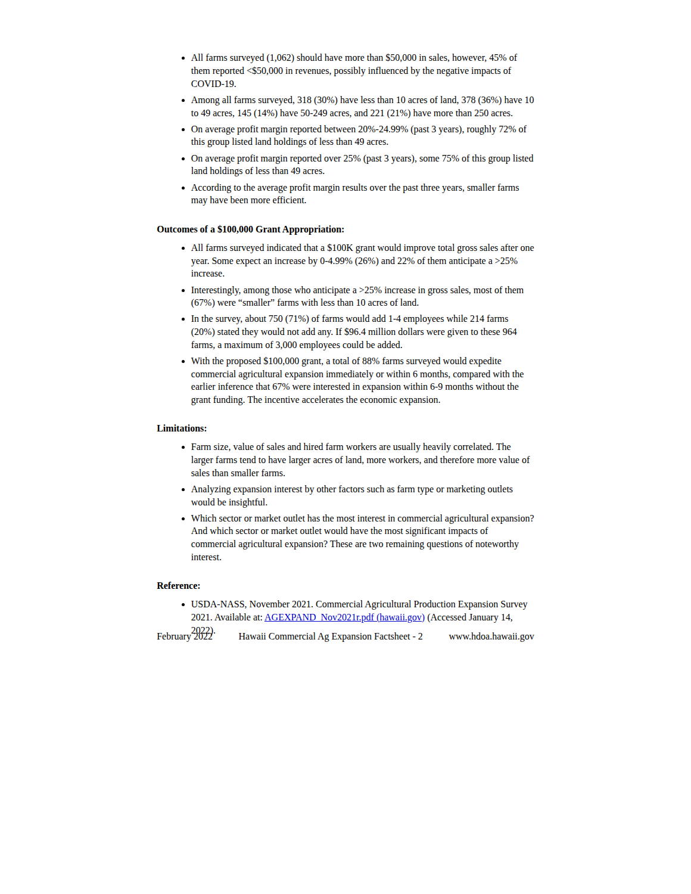All farms surveyed (1,062) should have more than $50,000 in sales, however, 45% of them reported <$50,000 in revenues, possibly influenced by the negative impacts of COVID-19.
Among all farms surveyed, 318 (30%) have less than 10 acres of land, 378 (36%) have 10 to 49 acres, 145 (14%) have 50-249 acres, and 221 (21%) have more than 250 acres.
On average profit margin reported between 20%-24.99% (past 3 years), roughly 72% of this group listed land holdings of less than 49 acres.
On average profit margin reported over 25% (past 3 years), some 75% of this group listed land holdings of less than 49 acres.
According to the average profit margin results over the past three years, smaller farms may have been more efficient.
Outcomes of a $100,000 Grant Appropriation:
All farms surveyed indicated that a $100K grant would improve total gross sales after one year. Some expect an increase by 0-4.99% (26%) and 22% of them anticipate a >25% increase.
Interestingly, among those who anticipate a >25% increase in gross sales, most of them (67%) were “smaller” farms with less than 10 acres of land.
In the survey, about 750 (71%) of farms would add 1-4 employees while 214 farms (20%) stated they would not add any. If $96.4 million dollars were given to these 964 farms, a maximum of 3,000 employees could be added.
With the proposed $100,000 grant, a total of 88% farms surveyed would expedite commercial agricultural expansion immediately or within 6 months, compared with the earlier inference that 67% were interested in expansion within 6-9 months without the grant funding. The incentive accelerates the economic expansion.
Limitations:
Farm size, value of sales and hired farm workers are usually heavily correlated. The larger farms tend to have larger acres of land, more workers, and therefore more value of sales than smaller farms.
Analyzing expansion interest by other factors such as farm type or marketing outlets would be insightful.
Which sector or market outlet has the most interest in commercial agricultural expansion? And which sector or market outlet would have the most significant impacts of commercial agricultural expansion? These are two remaining questions of noteworthy interest.
Reference:
USDA-NASS, November 2021. Commercial Agricultural Production Expansion Survey 2021. Available at: AGEXPAND_Nov2021r.pdf (hawaii.gov) (Accessed January 14, 2022).
February 2022 Hawaii Commercial Ag Expansion Factsheet - 2 www.hdoa.hawaii.gov